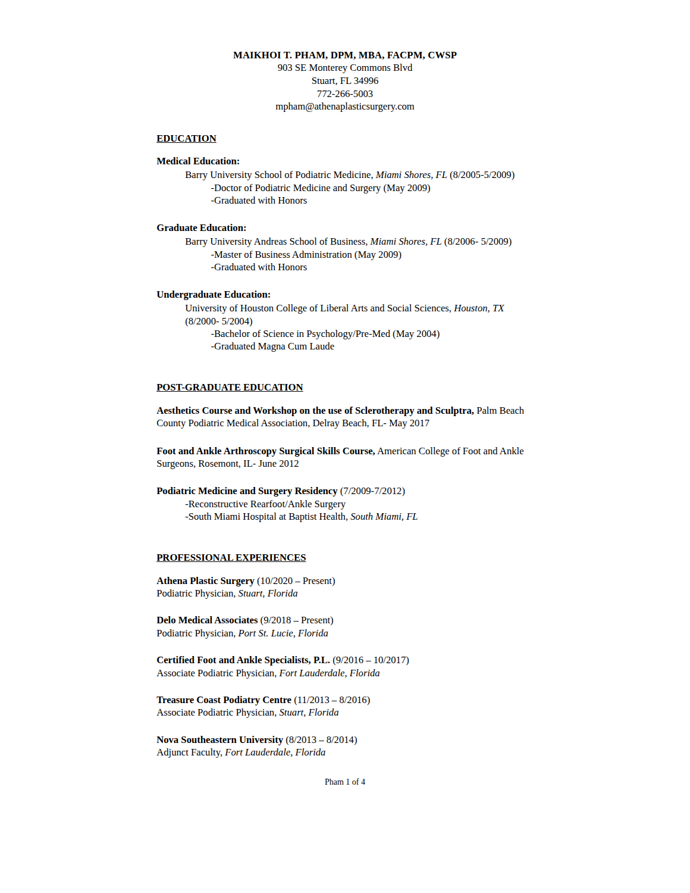MAIKHOI T. PHAM, DPM, MBA, FACPM, CWSP
903 SE Monterey Commons Blvd
Stuart, FL 34996
772-266-5003
mpham@athenaplasticsurgery.com
Education
Medical Education:
Barry University School of Podiatric Medicine, Miami Shores, FL (8/2005-5/2009)
-Doctor of Podiatric Medicine and Surgery (May 2009)
-Graduated with Honors
Graduate Education:
Barry University Andreas School of Business, Miami Shores, FL (8/2006- 5/2009)
-Master of Business Administration (May 2009)
-Graduated with Honors
Undergraduate Education:
University of Houston College of Liberal Arts and Social Sciences, Houston, TX (8/2000- 5/2004)
-Bachelor of Science in Psychology/Pre-Med (May 2004)
-Graduated Magna Cum Laude
Post-Graduate Education
Aesthetics Course and Workshop on the use of Sclerotherapy and Sculptra, Palm Beach County Podiatric Medical Association, Delray Beach, FL- May 2017
Foot and Ankle Arthroscopy Surgical Skills Course, American College of Foot and Ankle Surgeons, Rosemont, IL- June 2012
Podiatric Medicine and Surgery Residency (7/2009-7/2012)
-Reconstructive Rearfoot/Ankle Surgery
-South Miami Hospital at Baptist Health, South Miami, FL
Professional Experiences
Athena Plastic Surgery (10/2020 – Present)
Podiatric Physician, Stuart, Florida
Delo Medical Associates (9/2018 – Present)
Podiatric Physician, Port St. Lucie, Florida
Certified Foot and Ankle Specialists, P.L. (9/2016 – 10/2017)
Associate Podiatric Physician, Fort Lauderdale, Florida
Treasure Coast Podiatry Centre (11/2013 – 8/2016)
Associate Podiatric Physician, Stuart, Florida
Nova Southeastern University (8/2013 – 8/2014)
Adjunct Faculty, Fort Lauderdale, Florida
Pham 1 of 4